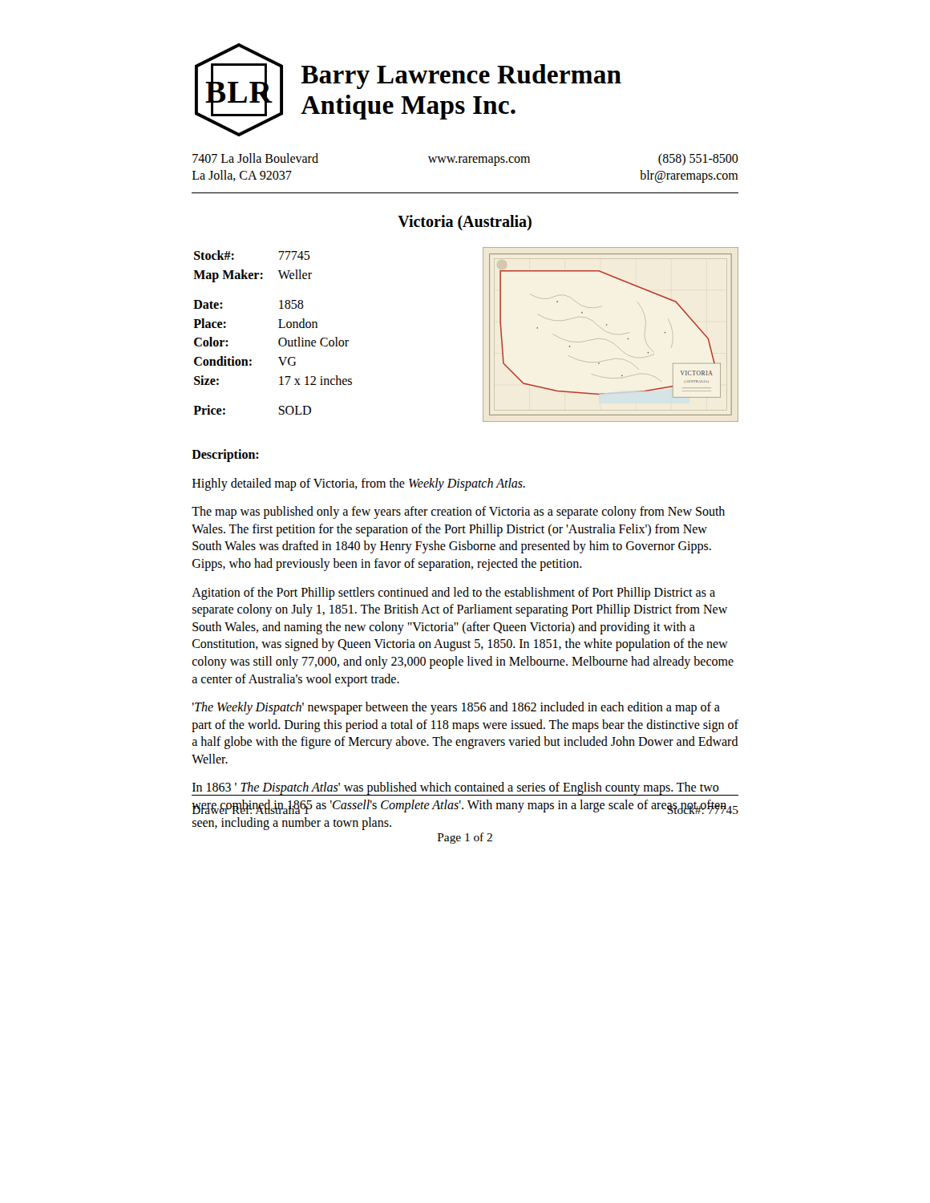BLR
Barry Lawrence Ruderman
Antique Maps Inc.
7407 La Jolla Boulevard
La Jolla, CA 92037
www.raremaps.com
(858) 551-8500
blr@raremaps.com
Victoria (Australia)
| Stock#: | 77745 |
| Map Maker: | Weller |
| Date: | 1858 |
| Place: | London |
| Color: | Outline Color |
| Condition: | VG |
| Size: | 17 x 12 inches |
| Price: | SOLD |
VICTORIA (AUSTRALIA)
Description:
Highly detailed map of Victoria, from the Weekly Dispatch Atlas.
The map was published only a few years after creation of Victoria as a separate colony from New South Wales. The first petition for the separation of the Port Phillip District (or 'Australia Felix') from New South Wales was drafted in 1840 by Henry Fyshe Gisborne and presented by him to Governor Gipps. Gipps, who had previously been in favor of separation, rejected the petition.
Agitation of the Port Phillip settlers continued and led to the establishment of Port Phillip District as a separate colony on July 1, 1851. The British Act of Parliament separating Port Phillip District from New South Wales, and naming the new colony "Victoria" (after Queen Victoria) and providing it with a Constitution, was signed by Queen Victoria on August 5, 1850. In 1851, the white population of the new colony was still only 77,000, and only 23,000 people lived in Melbourne. Melbourne had already become a center of Australia's wool export trade.
'The Weekly Dispatch' newspaper between the years 1856 and 1862 included in each edition a map of a part of the world. During this period a total of 118 maps were issued. The maps bear the distinctive sign of a half globe with the figure of Mercury above. The engravers varied but included John Dower and Edward Weller.
In 1863 ' The Dispatch Atlas' was published which contained a series of English county maps. The two were combined in 1865 as 'Cassell's Complete Atlas'. With many maps in a large scale of areas not often seen, including a number a town plans.
Drawer Ref: Australia 1
Stock#: 77745
Page 1 of 2